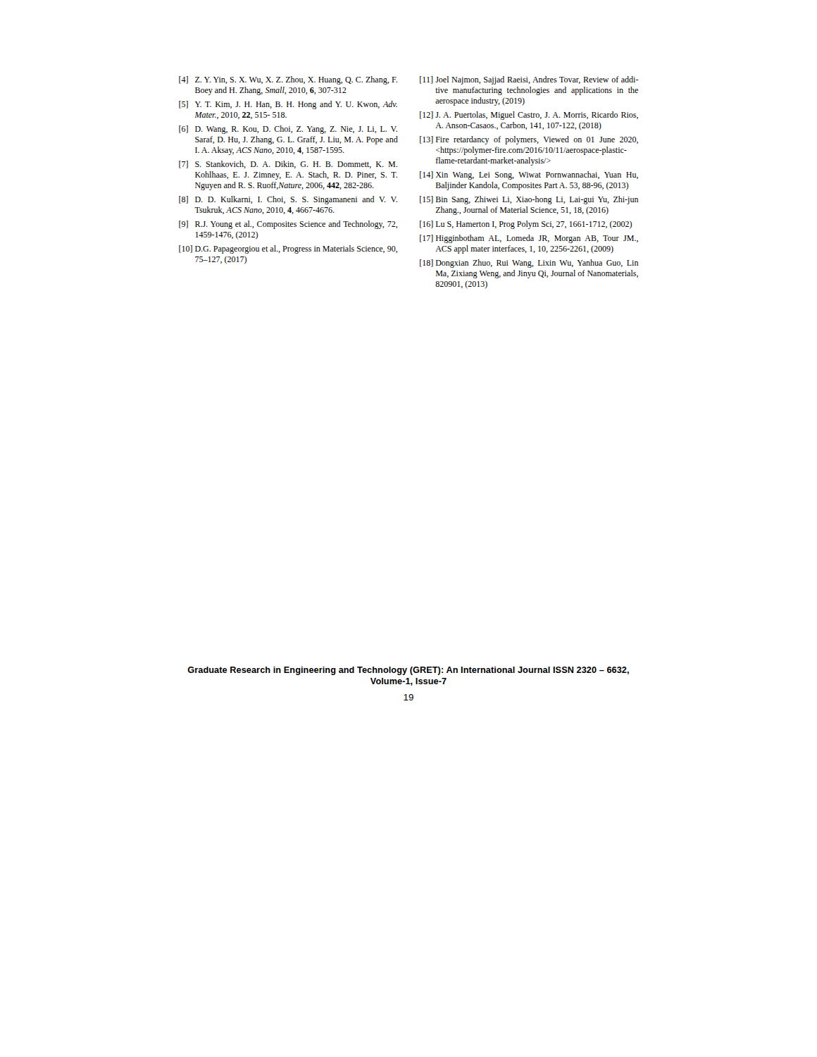[4] Z. Y. Yin, S. X. Wu, X. Z. Zhou, X. Huang, Q. C. Zhang, F. Boey and H. Zhang, Small, 2010, 6, 307-312
[5] Y. T. Kim, J. H. Han, B. H. Hong and Y. U. Kwon, Adv. Mater., 2010, 22, 515- 518.
[6] D. Wang, R. Kou, D. Choi, Z. Yang, Z. Nie, J. Li, L. V. Saraf, D. Hu, J. Zhang, G. L. Graff, J. Liu, M. A. Pope and I. A. Aksay, ACS Nano, 2010, 4, 1587-1595.
[7] S. Stankovich, D. A. Dikin, G. H. B. Dommett, K. M. Kohlhaas, E. J. Zimney, E. A. Stach, R. D. Piner, S. T. Nguyen and R. S. Ruoff,Nature, 2006, 442, 282-286.
[8] D. D. Kulkarni, I. Choi, S. S. Singamaneni and V. V. Tsukruk, ACS Nano, 2010, 4, 4667-4676.
[9] R.J. Young et al., Composites Science and Technology, 72, 1459-1476, (2012)
[10] D.G. Papageorgiou et al., Progress in Materials Science, 90, 75–127, (2017)
[11] Joel Najmon, Sajjad Raeisi, Andres Tovar, Review of additive manufacturing technologies and applications in the aerospace industry, (2019)
[12] J. A. Puertolas, Miguel Castro, J. A. Morris, Ricardo Rios, A. Anson-Casaos., Carbon, 141, 107-122, (2018)
[13] Fire retardancy of polymers, Viewed on 01 June 2020, <https://polymer-fire.com/2016/10/11/aerospace-plastic-flame-retardant-market-analysis/>
[14] Xin Wang, Lei Song, Wiwat Pornwannachai, Yuan Hu, Baljinder Kandola, Composites Part A. 53, 88-96, (2013)
[15] Bin Sang, Zhiwei Li, Xiao-hong Li, Lai-gui Yu, Zhi-jun Zhang., Journal of Material Science, 51, 18, (2016)
[16] Lu S, Hamerton I, Prog Polym Sci, 27, 1661-1712, (2002)
[17] Higginbotham AL, Lomeda JR, Morgan AB, Tour JM., ACS appl mater interfaces, 1, 10, 2256-2261, (2009)
[18] Dongxian Zhuo, Rui Wang, Lixin Wu, Yanhua Guo, Lin Ma, Zixiang Weng, and Jinyu Qi, Journal of Nanomaterials, 820901, (2013)
Graduate Research in Engineering and Technology (GRET): An International Journal ISSN 2320 – 6632, Volume-1, Issue-7
19